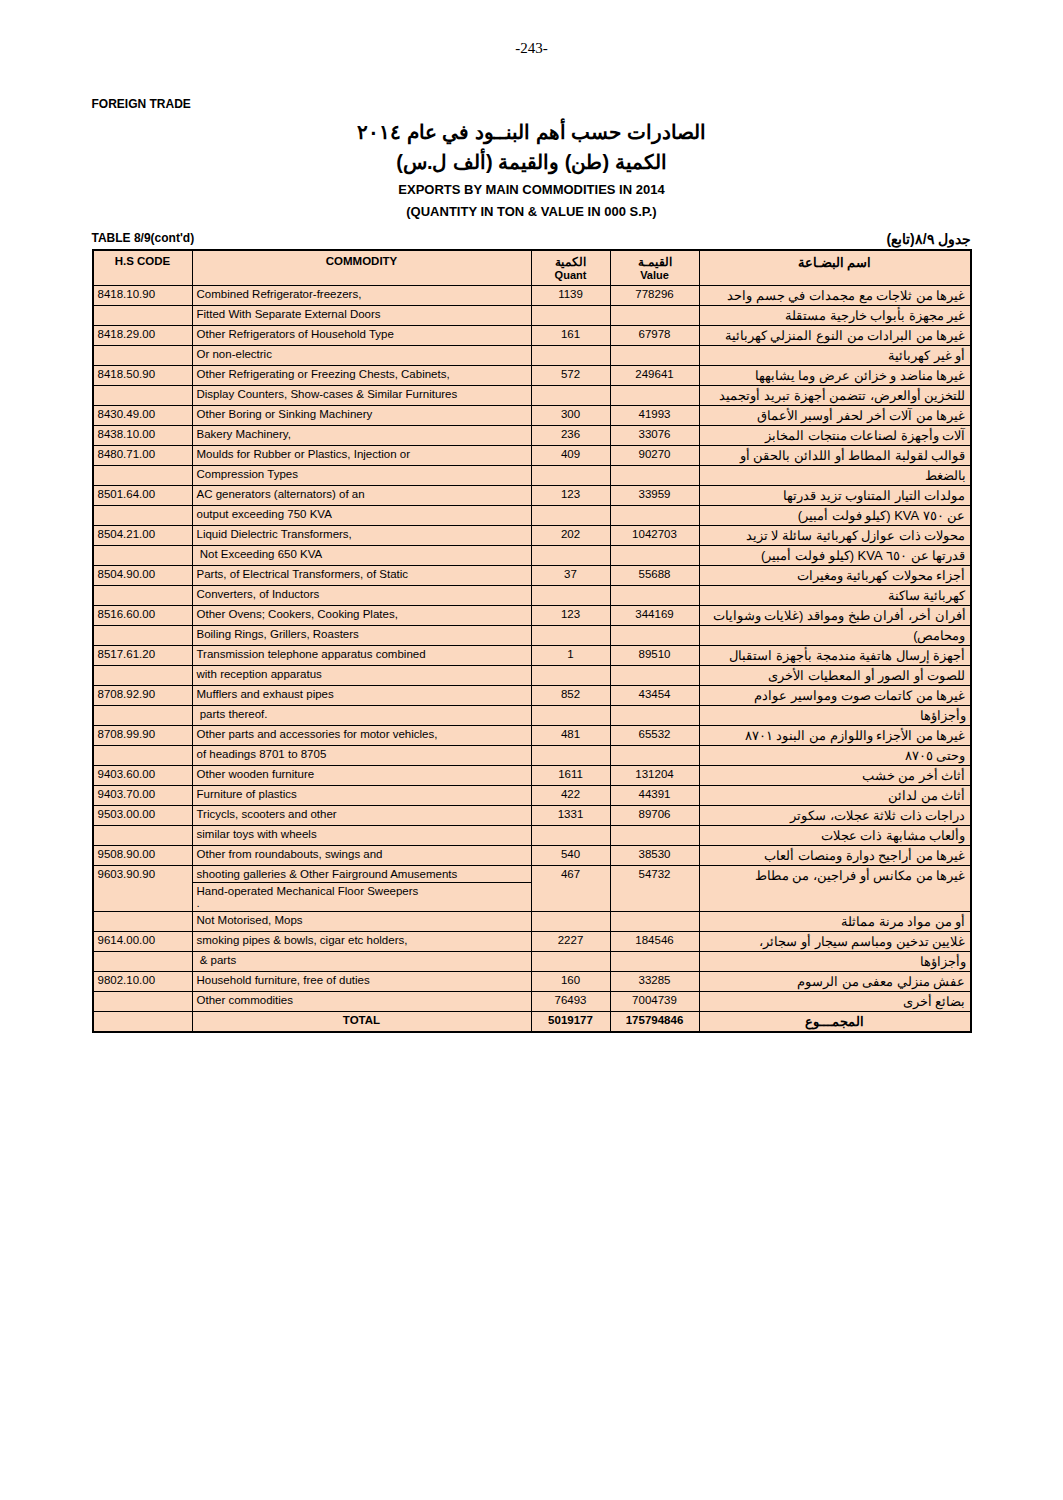-243-
FOREIGN TRADE
الصادرات حسب أهم البنــود في عام ٢٠١٤
الكمية (طن) والقيمة (ألف ل.س)
EXPORTS BY MAIN COMMODITIES IN 2014
(QUANTITY IN TON & VALUE IN 000 S.P.)
TABLE 8/9(cont'd) جدول ٨/٩(تابع)
| H.S CODE | COMMODITY | الكمية Quant | القيمـة Value | اسم البضـاعة |
| --- | --- | --- | --- | --- |
| 8418.10.90 | Combined Refrigerator-freezers, | 1139 | 778296 | غيرها من ثلاجات مع مجمدات في جسم واحد |
| | Fitted With Separate External Doors | | | غير مجهزة بأبواب خارجية مستقلة |
| 8418.29.00 | Other Refrigerators of Household Type | 161 | 67978 | غيرها من البرادات من النوع المنزلي كهربائية |
| | Or non-electric | | | أو غير كهربائية |
| 8418.50.90 | Other Refrigerating or Freezing Chests, Cabinets, | 572 | 249641 | غيرها مناضد و خزائن عرض وما يشابهها |
| | Display Counters, Show-cases & Similar Furnitures | | | للتخزين أوالعرض، تتضمن أجهزة تبريد أوتجميد |
| 8430.49.00 | Other Boring or Sinking Machinery | 300 | 41993 | غيرها من آلات أخر لحفر أوسبر الأعماق |
| 8438.10.00 | Bakery Machinery, | 236 | 33076 | آلات وأجهزة لصناعات منتجات المخابز |
| 8480.71.00 | Moulds for Rubber or Plastics, Injection or | 409 | 90270 | قوالب لقولبة المطاط أو اللدائن بالحقن أو |
| | Compression Types | | | بالضغط |
| 8501.64.00 | AC generators (alternators) of an | 123 | 33959 | مولدات التيار المتناوب تزيد قدرتها |
| | output exceeding 750 KVA | | | عن ٧٥٠ KVA (كيلو فولت أمبير) |
| 8504.21.00 | Liquid Dielectric Transformers, | 202 | 1042703 | محولات ذات عوازل كهربائية سائلة لا تزيد |
| | Not Exceeding 650 KVA | | | قدرتها عن ٦٥٠ KVA (كيلو فولت أمبير) |
| 8504.90.00 | Parts, of Electrical Transformers, of Static | 37 | 55688 | أجزاء محولات كهربائية ومغيرات |
| | Converters, of Inductors | | | كهربائية ساكنة |
| 8516.60.00 | Other Ovens; Cookers, Cooking Plates, | 123 | 344169 | أفران أخر، أفران طبخ ومواقد (غلايات وشوايات |
| | Boiling Rings, Grillers, Roasters | | | ومحامص) |
| 8517.61.20 | Transmission telephone apparatus combined | 1 | 89510 | أجهزة إرسال هاتفية مندمجة بأجهزة استقبال |
| | with reception apparatus | | | للصوت أو الصور أو المعطيات الأخرى |
| 8708.92.90 | Mufflers and exhaust pipes | 852 | 43454 | غيرها من كاتمات صوت ومواسير عوادم |
| | parts thereof. | | | وأجزاؤها |
| 8708.99.90 | Other parts and accessories for motor vehicles, | 481 | 65532 | غيرها من الأجزاء واللوازم من البنود ٨٧٠١ |
| | of headings 8701 to 8705 | | | وحتى ٨٧٠٥ |
| 9403.60.00 | Other wooden furniture | 1611 | 131204 | أثاث أخر من خشب |
| 9403.70.00 | Furniture of plastics | 422 | 44391 | أثاث من لدائن |
| 9503.00.00 | Tricycls, scooters and other | 1331 | 89706 | دراجات ذات ثلاثة عجلات، سكوتر |
| | similar toys with wheels | | | وألعاب مشابهة ذات عجلات |
| 9508.90.00 | Other from roundabouts, swings and | 540 | 38530 | غيرها من أراجيح دوارة ومنصات ألعاب |
| 9603.90.90 | shooting galleries & Other Fairground Amusements | 467 | 54732 | غيرها من مكانس أو فراجين، من مطاط |
| Hand-operated Mechanical Floor Sweepers . |
| | Not Motorised, Mops | | | أو من مواد مرنة مماثلة |
| 9614.00.00 | smoking pipes & bowls, cigar etc holders, | 2227 | 184546 | غلايين تدخين ومباسم سيجار أو سجائر، |
| | & parts | | | وأجزاؤها |
| 9802.10.00 | Household furniture, free of duties | 160 | 33285 | عفش منزلي معفى من الرسوم |
| | Other commodities | 76493 | 7004739 | بضائع أخرى |
| | TOTAL | 5019177 | 175794846 | المجمـــوع |